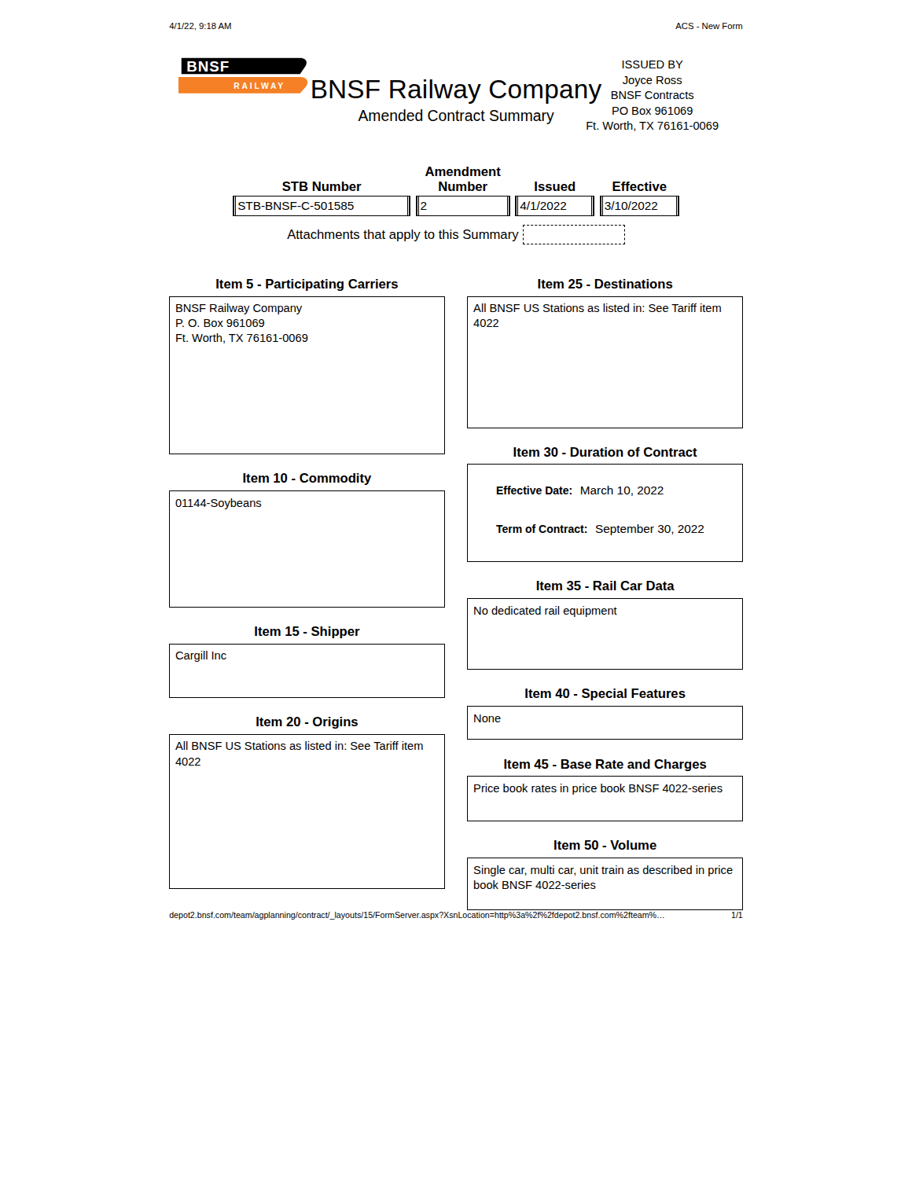4/1/22, 9:18 AM
ACS - New Form
BNSF RAILWAY
ISSUED BY
Joyce Ross
BNSF Contracts
PO Box 961069
Ft. Worth, TX 76161-0069
BNSF Railway Company
Amended Contract Summary
| STB Number | Amendment Number | Issued | Effective |
| --- | --- | --- | --- |
| STB-BNSF-C-501585 | 2 | 4/1/2022 | 3/10/2022 |
Attachments that apply to this Summary
Item 5 - Participating Carriers
BNSF Railway Company
P. O. Box 961069
Ft. Worth, TX 76161-0069
Item 10 - Commodity
01144-Soybeans
Item 15 - Shipper
Cargill Inc
Item 20 - Origins
All BNSF US Stations as listed in: See Tariff item 4022
Item 25 - Destinations
All BNSF US Stations as listed in: See Tariff item 4022
Item 30 - Duration of Contract
Effective Date: March 10, 2022
Term of Contract: September 30, 2022
Item 35 - Rail Car Data
No dedicated rail equipment
Item 40 - Special Features
None
Item 45 - Base Rate and Charges
Price book rates in price book BNSF 4022-series
Item 50 - Volume
Single car, multi car, unit train as described in price book BNSF 4022-series
depot2.bnsf.com/team/agplanning/contract/_layouts/15/FormServer.aspx?XsnLocation=http%3a%2f%2fdepot2.bnsf.com%2fteam%2fagplanning%2fc…
1/1